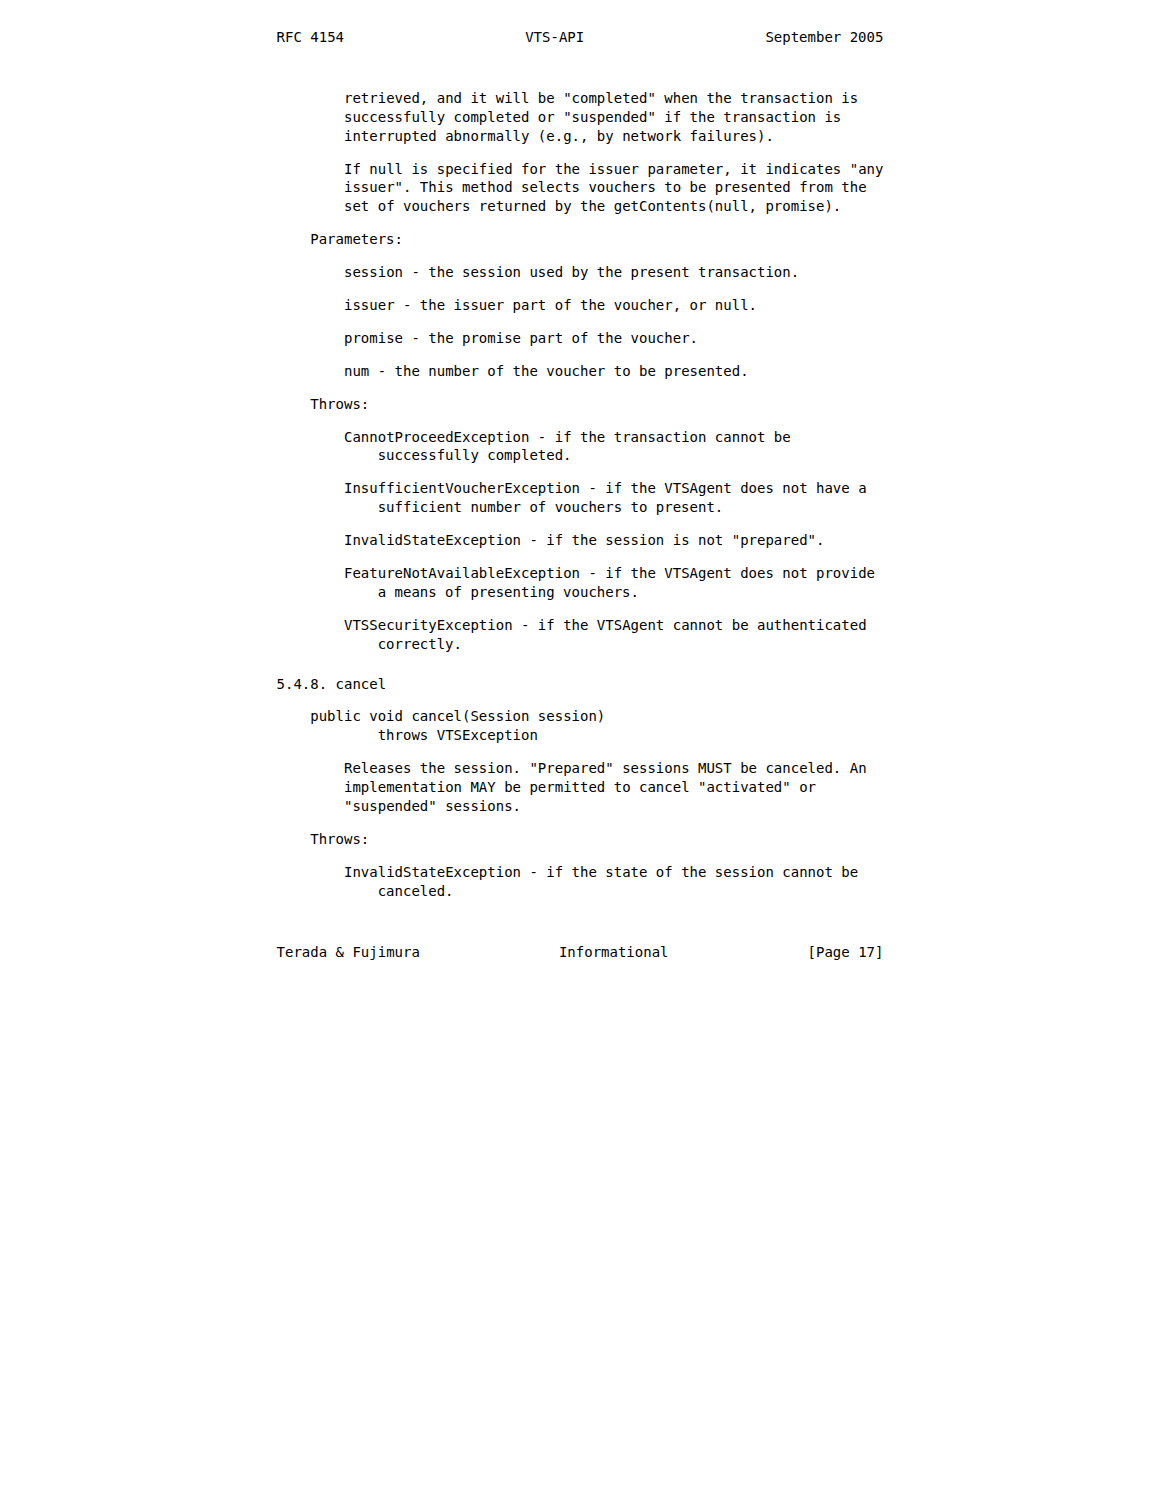RFC 4154 VTS-API September 2005
retrieved, and it will be "completed" when the transaction is successfully completed or "suspended" if the transaction is interrupted abnormally (e.g., by network failures).
If null is specified for the issuer parameter, it indicates "any issuer". This method selects vouchers to be presented from the set of vouchers returned by the getContents(null, promise).
Parameters:
session - the session used by the present transaction.
issuer - the issuer part of the voucher, or null.
promise - the promise part of the voucher.
num - the number of the voucher to be presented.
Throws:
CannotProceedException - if the transaction cannot be successfully completed.
InsufficientVoucherException - if the VTSAgent does not have a sufficient number of vouchers to present.
InvalidStateException - if the session is not "prepared".
FeatureNotAvailableException - if the VTSAgent does not provide a means of presenting vouchers.
VTSSecurityException - if the VTSAgent cannot be authenticated correctly.
5.4.8. cancel
public void cancel(Session session)
        throws VTSException
Releases the session. "Prepared" sessions MUST be canceled. An implementation MAY be permitted to cancel "activated" or "suspended" sessions.
Throws:
InvalidStateException - if the state of the session cannot be canceled.
Terada & Fujimura Informational [Page 17]